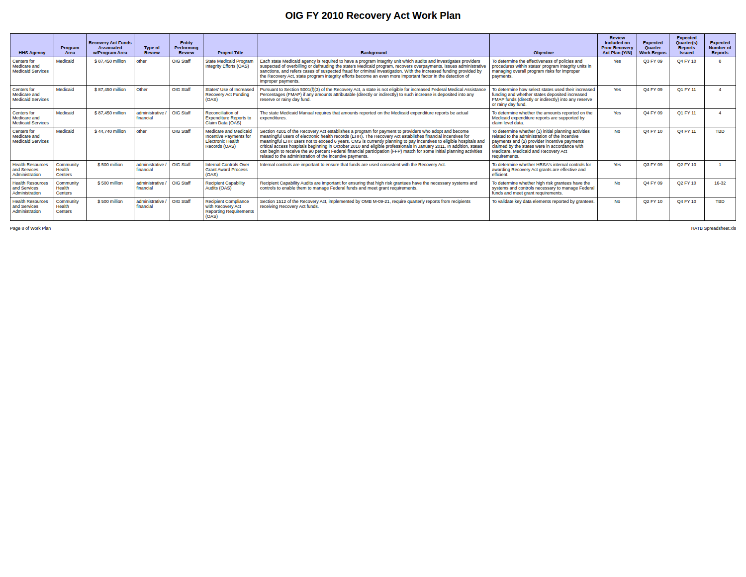OIG FY 2010 Recovery Act Work Plan
| HHS Agency | Program Area | Recovery Act Funds Associated w/Program Area | Type of Review | Entity Performing Review | Project Title | Background | Objective | Review Included on Prior Recovery Act Plan (Y/N) | Expected Quarter Work Begins | Expected Quarter(s) Reports Issued | Expected Number of Reports |
| --- | --- | --- | --- | --- | --- | --- | --- | --- | --- | --- | --- |
| Centers for Medicare and Medicaid Services | Medicaid | $ 87,450 million | other | OIG Staff | State Medicaid Program Integrity Efforts (OAS) | Each state Medicaid agency is required to have a program integrity unit which audits and investigates providers suspected of overbilling or defrauding the state's Medicaid program, recovers overpayments, issues administrative sanctions, and refers cases of suspected fraud for criminal investigation. With the increased funding provided by the Recovery Act, state program integrity efforts become an even more important factor in the detection of improper payments. | To determine the effectiveness of policies and procedures within states' program integrity units in managing overall program risks for improper payments. | Yes | Q3 FY 09 | Q4 FY 10 | 8 |
| Centers for Medicare and Medicaid Services | Medicaid | $ 87,450 million | Other | OIG Staff | States' Use of Increased Recovery Act Funding (OAS) | Pursuant to Section 5001(f)(3) of the Recovery Act, a state is not eligible for increased Federal Medical Assistance Percentages (FMAP) if any amounts attributable (directly or indirectly) to such increase is deposited into any reserve or rainy day fund. | To determine how select states used their increased funding and whether states deposited increased FMAP funds (directly or indirectly) into any reserve or rainy day fund. | Yes | Q4 FY 09 | Q1 FY 11 | 4 |
| Centers for Medicare and Medicaid Services | Medicaid | $ 87,450 million | administrative / financial | OIG Staff | Reconciliation of Expenditure Reports to Claim Data (OAS) | The state Medicaid Manual requires that amounts reported on the Medicaid expenditure reports be actual expenditures. | To determine whether the amounts reported on the Medicaid expenditure reports are supported by claim level data. | Yes | Q4 FY 09 | Q1 FY 11 | 4 |
| Centers for Medicare and Medicaid Services | Medicaid | $ 44,740 million | other | OIG Staff | Medicare and Medicaid Incentive Payments for Electronic Health Records (OAS) | Section 4201 of the Recovery Act establishes a program for payment to providers who adopt and become meaningful users of electronic health records (EHR). The Recovery Act establishes financial incentives for meaningful EHR users not to exceed 6 years. CMS is currently planning to pay incentives to eligible hospitals and critical access hospitals beginning in October 2010 and eligible professionals in January 2011. In addition, states can begin to receive the 90 percent Federal financial participation (FFP) match for some initial planning activities related to the administration of the incentive payments. | To determine whether (1) initial planning activities related to the administration of the incentive payments and (2) provider incentive payments claimed by the states were in accordance with Medicare, Medicaid and Recovery Act requirements. | No | Q4 FY 10 | Q4 FY 11 | TBD |
| Health Resources and Services Administration | Community Health Centers | $ 500 million | administrative / financial | OIG Staff | Internal Controls Over Grant Award Process (OAS) | Internal controls are important to ensure that funds are used consistent with the Recovery Act. | To determine whether HRSA's internal controls for awarding Recovery Act grants are effective and efficient. | Yes | Q3 FY 09 | Q2 FY 10 | 1 |
| Health Resources and Services Administration | Community Health Centers | $ 500 million | administrative / financial | OIG Staff | Recipient Capability Audits (OAS) | Recipient Capability Audits are important for ensuring that high risk grantees have the necessary systems and controls to enable them to manage Federal funds and meet grant requirements. | To determine whether high risk grantees have the systems and controls necessary to manage Federal funds and meet grant requirements. | No | Q4 FY 09 | Q2 FY 10 | 16-32 |
| Health Resources and Services Administration | Community Health Centers | $ 500 million | administrative / financial | OIG Staff | Recipient Compliance with Recovery Act Reporting Requirements (OAS) | Section 1512 of the Recovery Act, implemented by OMB M-09-21, require quarterly reports from recipients receiving Recovery Act funds. | To validate key data elements reported by grantees. | No | Q2 FY 10 | Q4 FY 10 | TBD |
Page 8 of Work Plan RATB Spreadsheet.xls